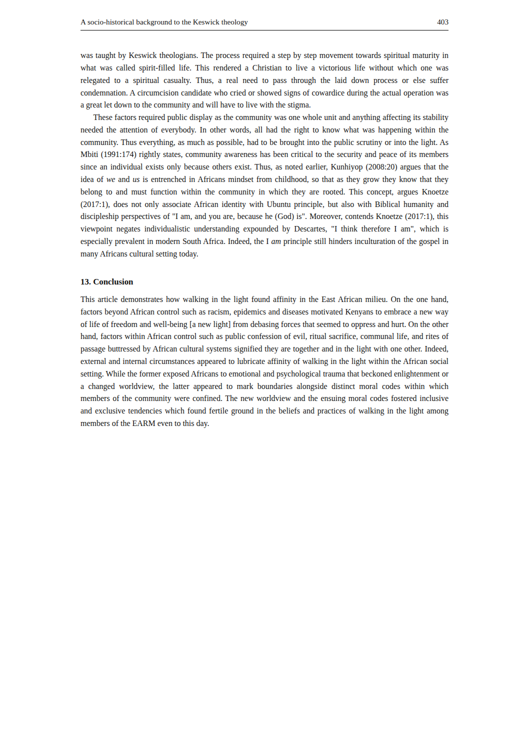A socio-historical background to the Keswick theology 403
was taught by Keswick theologians. The process required a step by step movement towards spiritual maturity in what was called spirit-filled life. This rendered a Christian to live a victorious life without which one was relegated to a spiritual casualty. Thus, a real need to pass through the laid down process or else suffer condemnation. A circumcision candidate who cried or showed signs of cowardice during the actual operation was a great let down to the community and will have to live with the stigma.
These factors required public display as the community was one whole unit and anything affecting its stability needed the attention of everybody. In other words, all had the right to know what was happening within the community. Thus everything, as much as possible, had to be brought into the public scrutiny or into the light. As Mbiti (1991:174) rightly states, community awareness has been critical to the security and peace of its members since an individual exists only because others exist. Thus, as noted earlier, Kunhiyop (2008:20) argues that the idea of we and us is entrenched in Africans mindset from childhood, so that as they grow they know that they belong to and must function within the community in which they are rooted. This concept, argues Knoetze (2017:1), does not only associate African identity with Ubuntu principle, but also with Biblical humanity and discipleship perspectives of "I am, and you are, because he (God) is". Moreover, contends Knoetze (2017:1), this viewpoint negates individualistic understanding expounded by Descartes, "I think therefore I am", which is especially prevalent in modern South Africa. Indeed, the I am principle still hinders inculturation of the gospel in many Africans cultural setting today.
13. Conclusion
This article demonstrates how walking in the light found affinity in the East African milieu. On the one hand, factors beyond African control such as racism, epidemics and diseases motivated Kenyans to embrace a new way of life of freedom and well-being [a new light] from debasing forces that seemed to oppress and hurt. On the other hand, factors within African control such as public confession of evil, ritual sacrifice, communal life, and rites of passage buttressed by African cultural systems signified they are together and in the light with one other. Indeed, external and internal circumstances appeared to lubricate affinity of walking in the light within the African social setting. While the former exposed Africans to emotional and psychological trauma that beckoned enlightenment or a changed worldview, the latter appeared to mark boundaries alongside distinct moral codes within which members of the community were confined. The new worldview and the ensuing moral codes fostered inclusive and exclusive tendencies which found fertile ground in the beliefs and practices of walking in the light among members of the EARM even to this day.